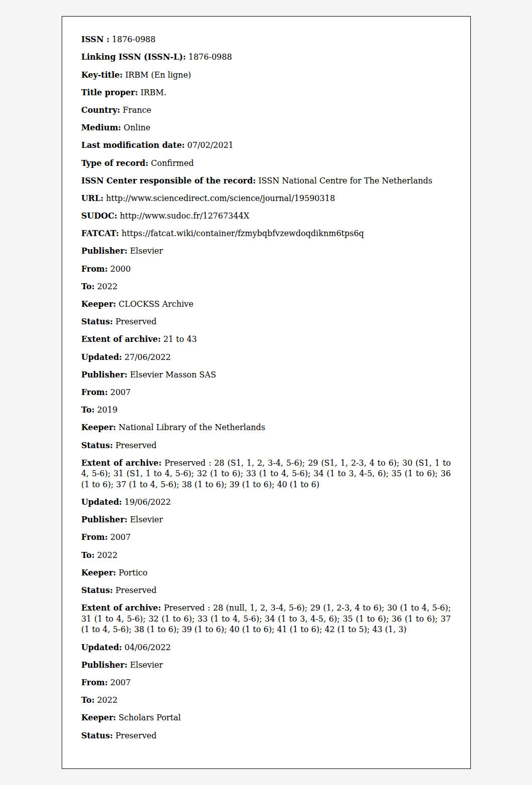ISSN :
1876-0988
Linking ISSN (ISSN-L):
1876-0988
Key-title:
IRBM (En ligne)
Title proper:
IRBM.
Country:
France
Medium:
Online
Last modification date:
07/02/2021
Type of record:
Confirmed
ISSN Center responsible of the record:
ISSN National Centre for The Netherlands
URL:
http://www.sciencedirect.com/science/journal/19590318
SUDOC:
http://www.sudoc.fr/12767344X
FATCAT:
https://fatcat.wiki/container/fzmybqbfvzewdoqdiknm6tps6q
Publisher:
Elsevier
From:
2000
To:
2022
Keeper:
CLOCKSS Archive
Status:
Preserved
Extent of archive:
21 to 43
Updated:
27/06/2022
Publisher:
Elsevier Masson SAS
From:
2007
To:
2019
Keeper:
National Library of the Netherlands
Status:
Preserved
Extent of archive:
Preserved : 28 (S1, 1, 2, 3-4, 5-6); 29 (S1, 1, 2-3, 4 to 6); 30 (S1, 1 to 4, 5-6); 31 (S1, 1 to 4, 5-6); 32 (1 to 6); 33 (1 to 4, 5-6); 34 (1 to 3, 4-5, 6); 35 (1 to 6); 36 (1 to 6); 37 (1 to 4, 5-6); 38 (1 to 6); 39 (1 to 6); 40 (1 to 6)
Updated:
19/06/2022
Publisher:
Elsevier
From:
2007
To:
2022
Keeper:
Portico
Status:
Preserved
Extent of archive:
Preserved : 28 (null, 1, 2, 3-4, 5-6); 29 (1, 2-3, 4 to 6); 30 (1 to 4, 5-6); 31 (1 to 4, 5-6); 32 (1 to 6); 33 (1 to 4, 5-6); 34 (1 to 3, 4-5, 6); 35 (1 to 6); 36 (1 to 6); 37 (1 to 4, 5-6); 38 (1 to 6); 39 (1 to 6); 40 (1 to 6); 41 (1 to 6); 42 (1 to 5); 43 (1, 3)
Updated:
04/06/2022
Publisher:
Elsevier
From:
2007
To:
2022
Keeper:
Scholars Portal
Status:
Preserved